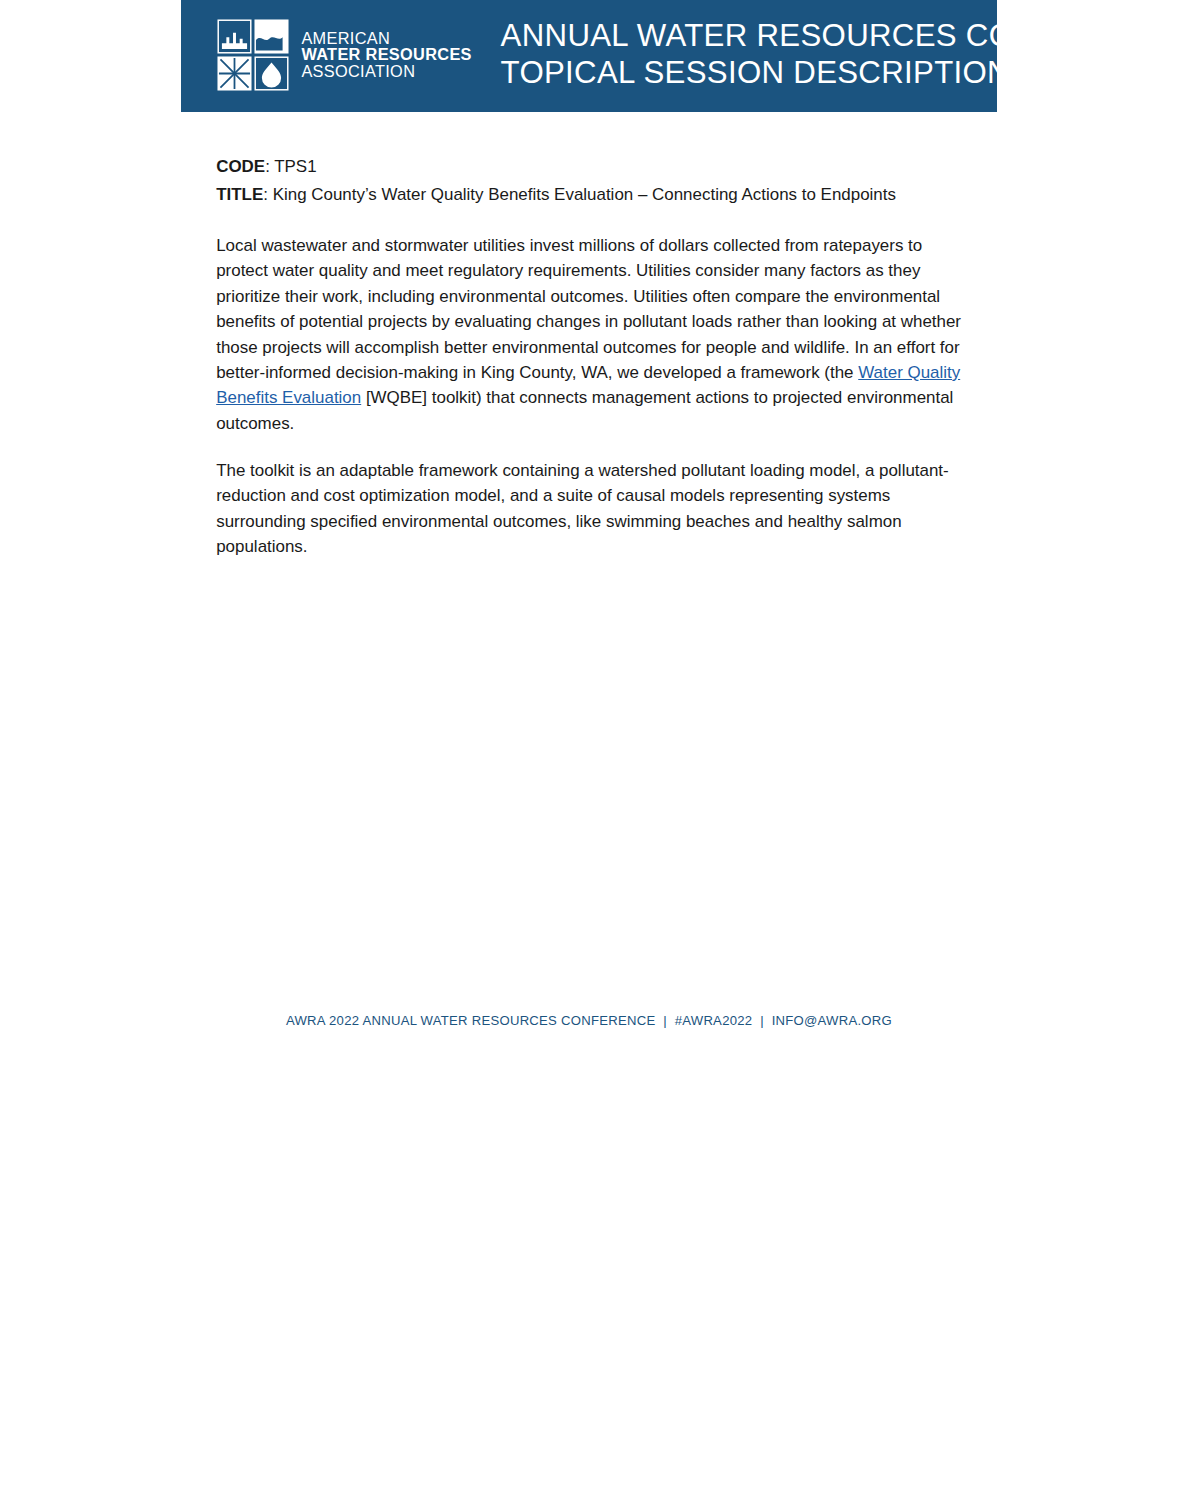American
Water Resources
Association
Annual Water Resources Conference Topical Session Descriptions
CODE: TPS1
TITLE: King County’s Water Quality Benefits Evaluation – Connecting Actions to Endpoints
Local wastewater and stormwater utilities invest millions of dollars collected from ratepayers to protect water quality and meet regulatory requirements. Utilities consider many factors as they prioritize their work, including environmental outcomes. Utilities often compare the environmental benefits of potential projects by evaluating changes in pollutant loads rather than looking at whether those projects will accomplish better environmental outcomes for people and wildlife. In an effort for better-informed decision-making in King County, WA, we developed a framework (the Water Quality Benefits Evaluation [WQBE] toolkit) that connects management actions to projected environmental outcomes.
The toolkit is an adaptable framework containing a watershed pollutant loading model, a pollutant-reduction and cost optimization model, and a suite of causal models representing systems surrounding specified environmental outcomes, like swimming beaches and healthy salmon populations.
AWRA 2022 Annual Water Resources Conference | #AWRA2022 | info@awra.org